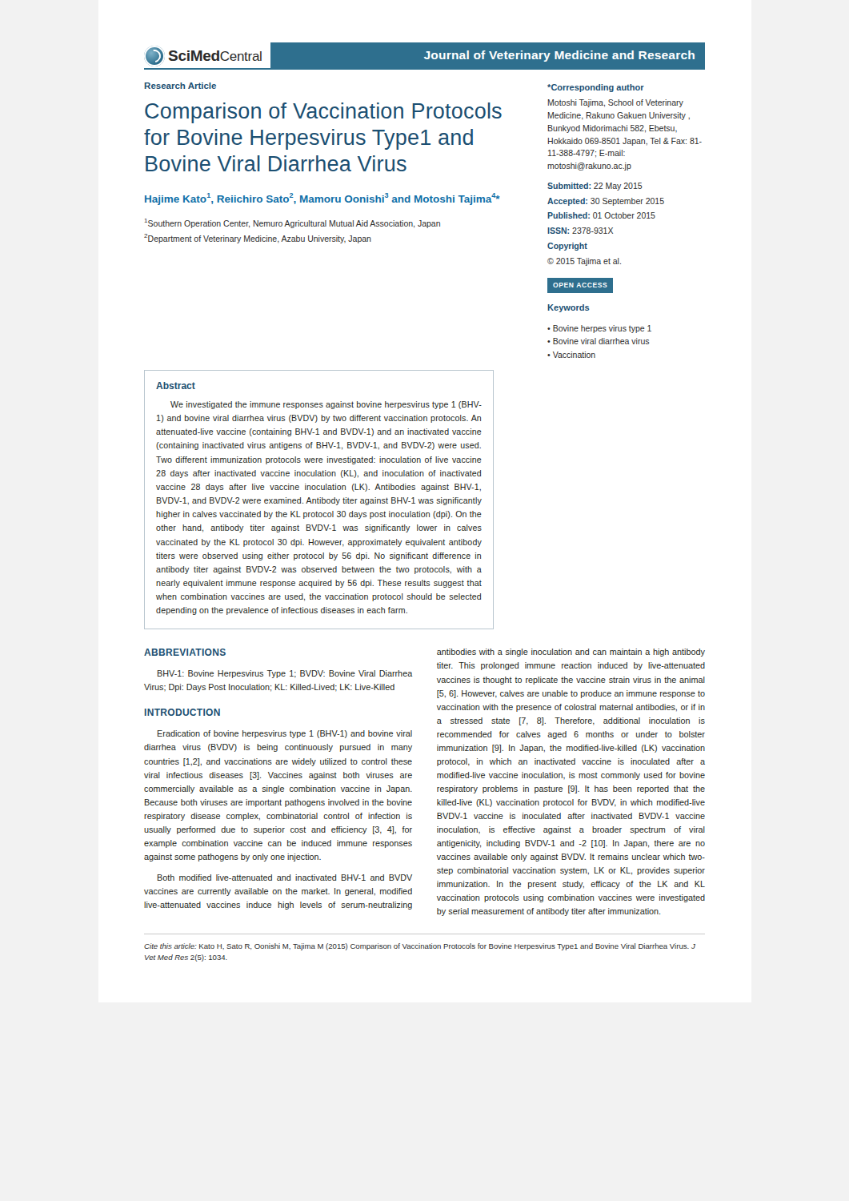Sci Med Central
Journal of Veterinary Medicine and Research
Research Article
Comparison of Vaccination Protocols for Bovine Herpesvirus Type1 and Bovine Viral Diarrhea Virus
Hajime Kato1, Reiichiro Sato2, Mamoru Oonishi3 and Motoshi Tajima4*
1Southern Operation Center, Nemuro Agricultural Mutual Aid Association, Japan
2Department of Veterinary Medicine, Azabu University, Japan
*Corresponding author
Motoshi Tajima, School of Veterinary Medicine, Rakuno Gakuen University , Bunkyod Midorimachi 582, Ebetsu, Hokkaido 069-8501 Japan, Tel & Fax: 81-11-388-4797; E-mail: motoshi@rakuno.ac.jp
Submitted: 22 May 2015
Accepted: 30 September 2015
Published: 01 October 2015
ISSN: 2378-931X
Copyright
© 2015 Tajima et al.
OPEN ACCESS
Keywords
Bovine herpes virus type 1
Bovine viral diarrhea virus
Vaccination
Abstract
We investigated the immune responses against bovine herpesvirus type 1 (BHV-1) and bovine viral diarrhea virus (BVDV) by two different vaccination protocols. An attenuated-live vaccine (containing BHV-1 and BVDV-1) and an inactivated vaccine (containing inactivated virus antigens of BHV-1, BVDV-1, and BVDV-2) were used. Two different immunization protocols were investigated: inoculation of live vaccine 28 days after inactivated vaccine inoculation (KL), and inoculation of inactivated vaccine 28 days after live vaccine inoculation (LK). Antibodies against BHV-1, BVDV-1, and BVDV-2 were examined. Antibody titer against BHV-1 was significantly higher in calves vaccinated by the KL protocol 30 days post inoculation (dpi). On the other hand, antibody titer against BVDV-1 was significantly lower in calves vaccinated by the KL protocol 30 dpi. However, approximately equivalent antibody titers were observed using either protocol by 56 dpi. No significant difference in antibody titer against BVDV-2 was observed between the two protocols, with a nearly equivalent immune response acquired by 56 dpi. These results suggest that when combination vaccines are used, the vaccination protocol should be selected depending on the prevalence of infectious diseases in each farm.
ABBREVIATIONS
BHV-1: Bovine Herpesvirus Type 1; BVDV: Bovine Viral Diarrhea Virus; Dpi: Days Post Inoculation; KL: Killed-Lived; LK: Live-Killed
INTRODUCTION
Eradication of bovine herpesvirus type 1 (BHV-1) and bovine viral diarrhea virus (BVDV) is being continuously pursued in many countries [1,2], and vaccinations are widely utilized to control these viral infectious diseases [3]. Vaccines against both viruses are commercially available as a single combination vaccine in Japan. Because both viruses are important pathogens involved in the bovine respiratory disease complex, combinatorial control of infection is usually performed due to superior cost and efficiency [3, 4], for example combination vaccine can be induced immune responses against some pathogens by only one injection.
Both modified live-attenuated and inactivated BHV-1 and BVDV vaccines are currently available on the market. In general, modified live-attenuated vaccines induce high levels of serum-neutralizing antibodies with a single inoculation and can maintain a high antibody titer. This prolonged immune reaction induced by live-attenuated vaccines is thought to replicate the vaccine strain virus in the animal [5, 6]. However, calves are unable to produce an immune response to vaccination with the presence of colostral maternal antibodies, or if in a stressed state [7, 8]. Therefore, additional inoculation is recommended for calves aged 6 months or under to bolster immunization [9]. In Japan, the modified-live-killed (LK) vaccination protocol, in which an inactivated vaccine is inoculated after a modified-live vaccine inoculation, is most commonly used for bovine respiratory problems in pasture [9]. It has been reported that the killed-live (KL) vaccination protocol for BVDV, in which modified-live BVDV-1 vaccine is inoculated after inactivated BVDV-1 vaccine inoculation, is effective against a broader spectrum of viral antigenicity, including BVDV-1 and -2 [10]. In Japan, there are no vaccines available only against BVDV. It remains unclear which two-step combinatorial vaccination system, LK or KL, provides superior immunization. In the present study, efficacy of the LK and KL vaccination protocols using combination vaccines were investigated by serial measurement of antibody titer after immunization.
Cite this article: Kato H, Sato R, Oonishi M, Tajima M (2015) Comparison of Vaccination Protocols for Bovine Herpesvirus Type1 and Bovine Viral Diarrhea Virus. J Vet Med Res 2(5): 1034.